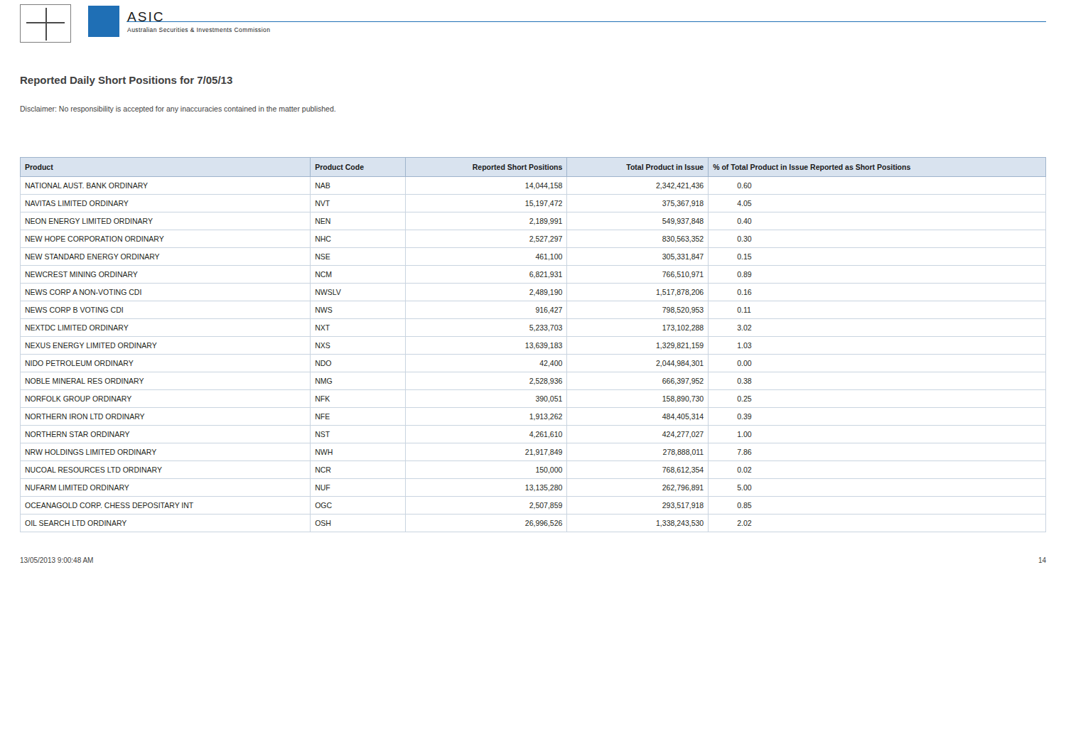ASIC
Australian Securities & Investments Commission
Reported Daily Short Positions for 7/05/13
Disclaimer: No responsibility is accepted for any inaccuracies contained in the matter published.
| Product | Product Code | Reported Short Positions | Total Product in Issue | % of Total Product in Issue Reported as Short Positions |
| --- | --- | --- | --- | --- |
| NATIONAL AUST. BANK ORDINARY | NAB | 14,044,158 | 2,342,421,436 | 0.60 |
| NAVITAS LIMITED ORDINARY | NVT | 15,197,472 | 375,367,918 | 4.05 |
| NEON ENERGY LIMITED ORDINARY | NEN | 2,189,991 | 549,937,848 | 0.40 |
| NEW HOPE CORPORATION ORDINARY | NHC | 2,527,297 | 830,563,352 | 0.30 |
| NEW STANDARD ENERGY ORDINARY | NSE | 461,100 | 305,331,847 | 0.15 |
| NEWCREST MINING ORDINARY | NCM | 6,821,931 | 766,510,971 | 0.89 |
| NEWS CORP A NON-VOTING CDI | NWSLV | 2,489,190 | 1,517,878,206 | 0.16 |
| NEWS CORP B VOTING CDI | NWS | 916,427 | 798,520,953 | 0.11 |
| NEXTDC LIMITED ORDINARY | NXT | 5,233,703 | 173,102,288 | 3.02 |
| NEXUS ENERGY LIMITED ORDINARY | NXS | 13,639,183 | 1,329,821,159 | 1.03 |
| NIDO PETROLEUM ORDINARY | NDO | 42,400 | 2,044,984,301 | 0.00 |
| NOBLE MINERAL RES ORDINARY | NMG | 2,528,936 | 666,397,952 | 0.38 |
| NORFOLK GROUP ORDINARY | NFK | 390,051 | 158,890,730 | 0.25 |
| NORTHERN IRON LTD ORDINARY | NFE | 1,913,262 | 484,405,314 | 0.39 |
| NORTHERN STAR ORDINARY | NST | 4,261,610 | 424,277,027 | 1.00 |
| NRW HOLDINGS LIMITED ORDINARY | NWH | 21,917,849 | 278,888,011 | 7.86 |
| NUCOAL RESOURCES LTD ORDINARY | NCR | 150,000 | 768,612,354 | 0.02 |
| NUFARM LIMITED ORDINARY | NUF | 13,135,280 | 262,796,891 | 5.00 |
| OCEANAGOLD CORP. CHESS DEPOSITARY INT | OGC | 2,507,859 | 293,517,918 | 0.85 |
| OIL SEARCH LTD ORDINARY | OSH | 26,996,526 | 1,338,243,530 | 2.02 |
13/05/2013 9:00:48 AM 14